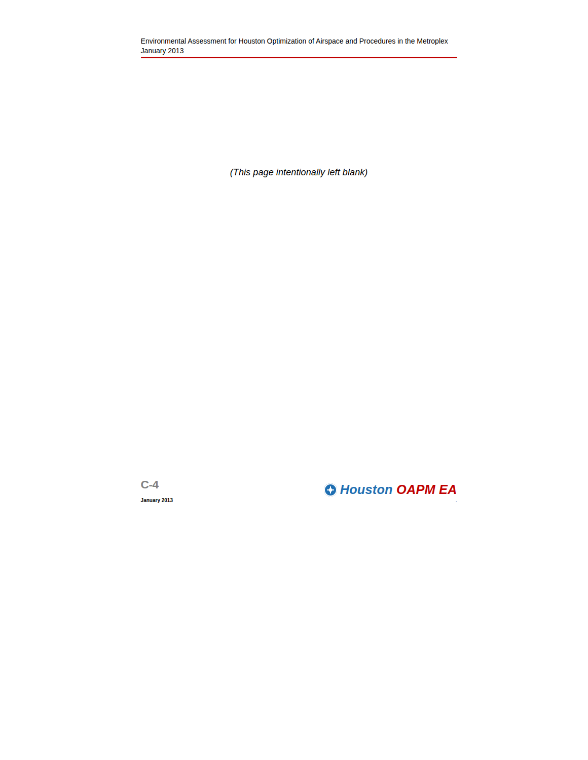Environmental Assessment for Houston Optimization of Airspace and Procedures in the Metroplex
January 2013
(This page intentionally left blank)
C-4
January 2013
Houston OAPM EA
.